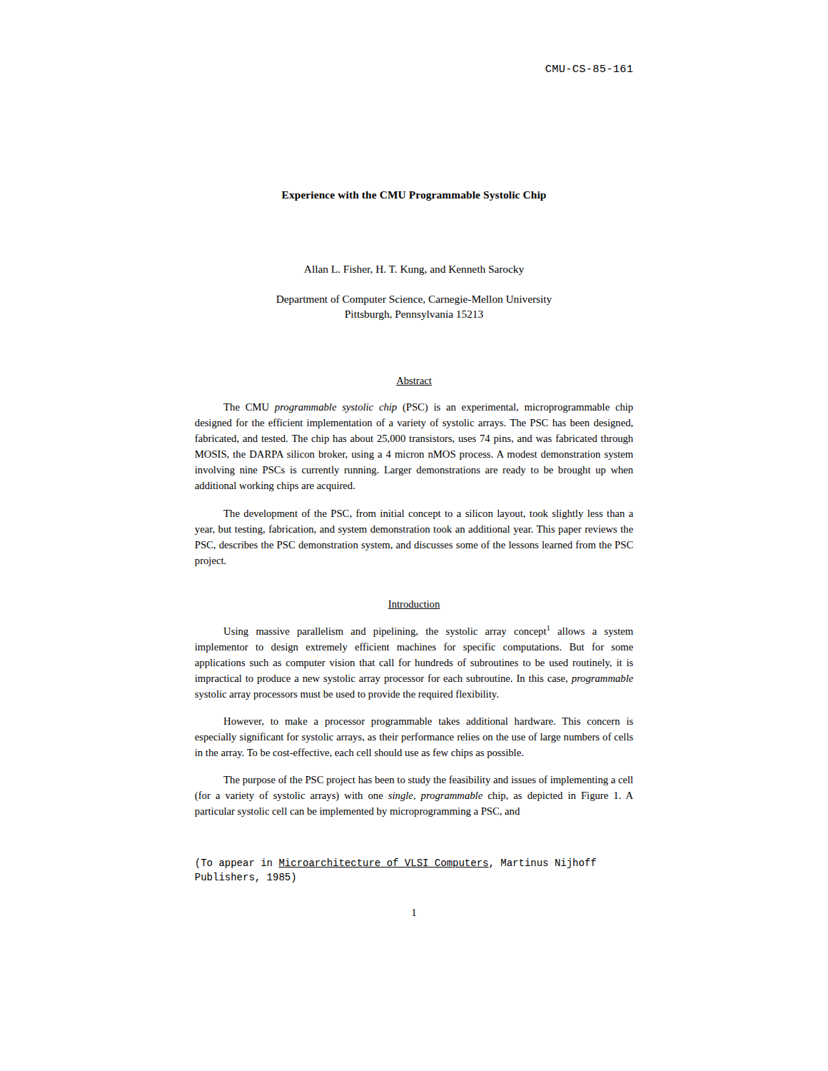CMU-CS-85-161
Experience with the CMU Programmable Systolic Chip
Allan L. Fisher, H. T. Kung, and Kenneth Sarocky
Department of Computer Science, Carnegie-Mellon University
Pittsburgh, Pennsylvania 15213
Abstract
The CMU programmable systolic chip (PSC) is an experimental, microprogrammable chip designed for the efficient implementation of a variety of systolic arrays. The PSC has been designed, fabricated, and tested. The chip has about 25,000 transistors, uses 74 pins, and was fabricated through MOSIS, the DARPA silicon broker, using a 4 micron nMOS process. A modest demonstration system involving nine PSCs is currently running. Larger demonstrations are ready to be brought up when additional working chips are acquired.
The development of the PSC, from initial concept to a silicon layout, took slightly less than a year, but testing, fabrication, and system demonstration took an additional year. This paper reviews the PSC, describes the PSC demonstration system, and discusses some of the lessons learned from the PSC project.
Introduction
Using massive parallelism and pipelining, the systolic array concept1 allows a system implementor to design extremely efficient machines for specific computations. But for some applications such as computer vision that call for hundreds of subroutines to be used routinely, it is impractical to produce a new systolic array processor for each subroutine. In this case, programmable systolic array processors must be used to provide the required flexibility.
However, to make a processor programmable takes additional hardware. This concern is especially significant for systolic arrays, as their performance relies on the use of large numbers of cells in the array. To be cost-effective, each cell should use as few chips as possible.
The purpose of the PSC project has been to study the feasibility and issues of implementing a cell (for a variety of systolic arrays) with one single, programmable chip, as depicted in Figure 1. A particular systolic cell can be implemented by microprogramming a PSC, and
(To appear in Microarchitecture of VLSI Computers, Martinus Nijhoff Publishers, 1985)
1